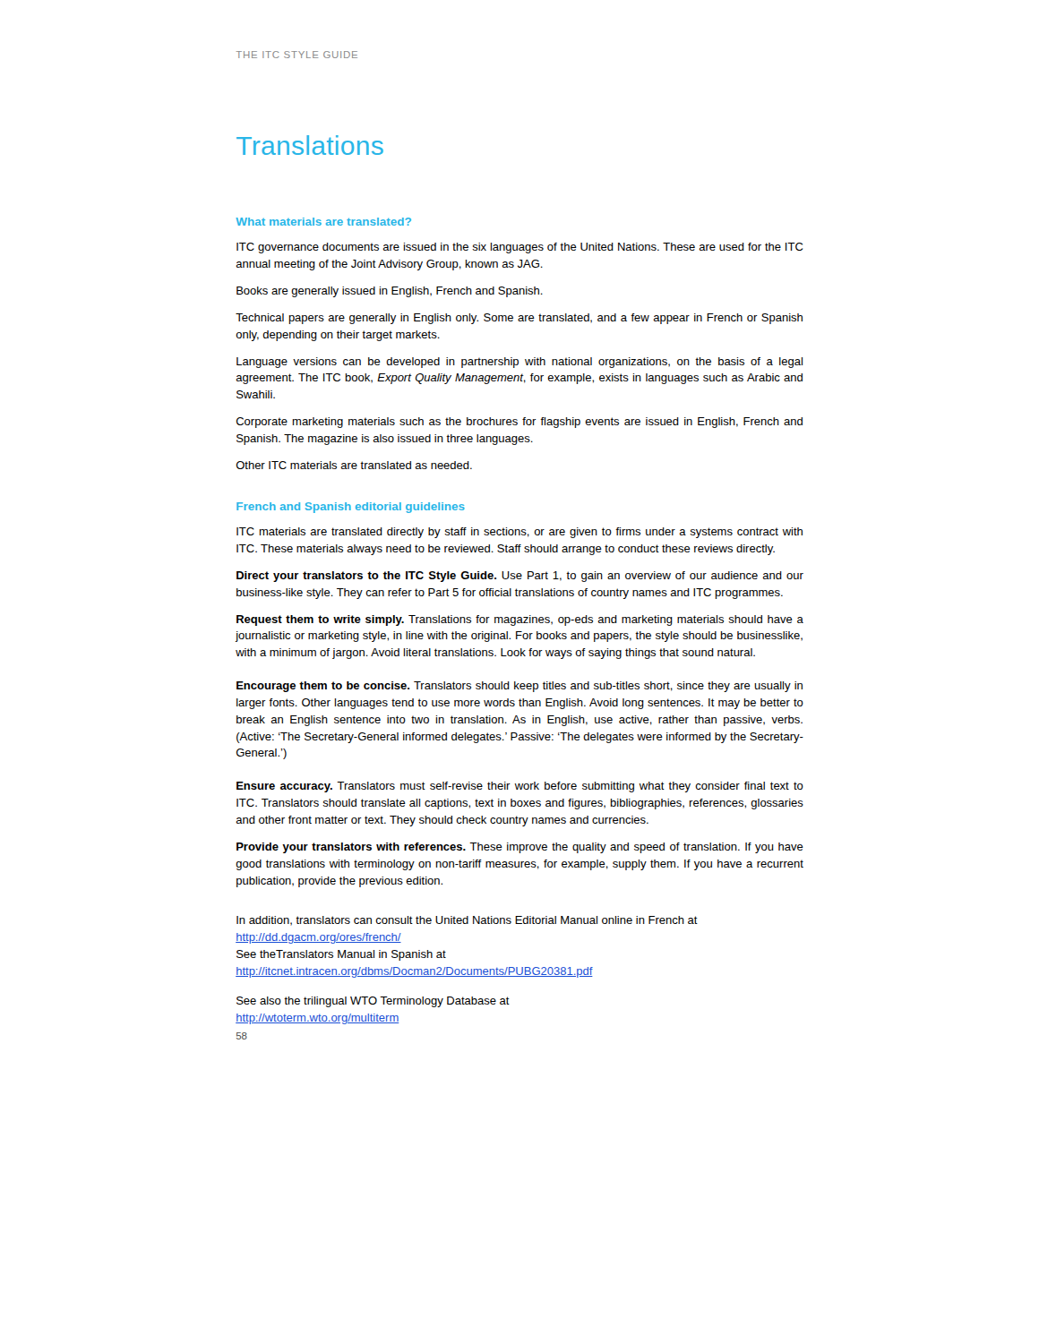The ITC Style Guide
Translations
What materials are translated?
ITC governance documents are issued in the six languages of the United Nations. These are used for the ITC annual meeting of the Joint Advisory Group, known as JAG.
Books are generally issued in English, French and Spanish.
Technical papers are generally in English only. Some are translated, and a few appear in French or Spanish only, depending on their target markets.
Language versions can be developed in partnership with national organizations, on the basis of a legal agreement. The ITC book, Export Quality Management, for example, exists in languages such as Arabic and Swahili.
Corporate marketing materials such as the brochures for flagship events are issued in English, French and Spanish. The magazine is also issued in three languages.
Other ITC materials are translated as needed.
French and Spanish editorial guidelines
ITC materials are translated directly by staff in sections, or are given to firms under a systems contract with ITC. These materials always need to be reviewed. Staff should arrange to conduct these reviews directly.
Direct your translators to the ITC Style Guide. Use Part 1, to gain an overview of our audience and our business-like style. They can refer to Part 5 for official translations of country names and ITC programmes.
Request them to write simply. Translations for magazines, op-eds and marketing materials should have a journalistic or marketing style, in line with the original. For books and papers, the style should be businesslike, with a minimum of jargon. Avoid literal translations. Look for ways of saying things that sound natural.
Encourage them to be concise. Translators should keep titles and sub-titles short, since they are usually in larger fonts. Other languages tend to use more words than English. Avoid long sentences. It may be better to break an English sentence into two in translation. As in English, use active, rather than passive, verbs. (Active: ‘The Secretary-General informed delegates.’ Passive: ‘The delegates were informed by the Secretary-General.’)
Ensure accuracy. Translators must self-revise their work before submitting what they consider final text to ITC. Translators should translate all captions, text in boxes and figures, bibliographies, references, glossaries and other front matter or text. They should check country names and currencies.
Provide your translators with references. These improve the quality and speed of translation. If you have good translations with terminology on non-tariff measures, for example, supply them. If you have a recurrent publication, provide the previous edition.
In addition, translators can consult the United Nations Editorial Manual online in French at
http://dd.dgacm.org/ores/french/
See theTranslators Manual in Spanish at
http://itcnet.intracen.org/dbms/Docman2/Documents/PUBG20381.pdf
See also the trilingual WTO Terminology Database at
http://wtoterm.wto.org/multiterm
58